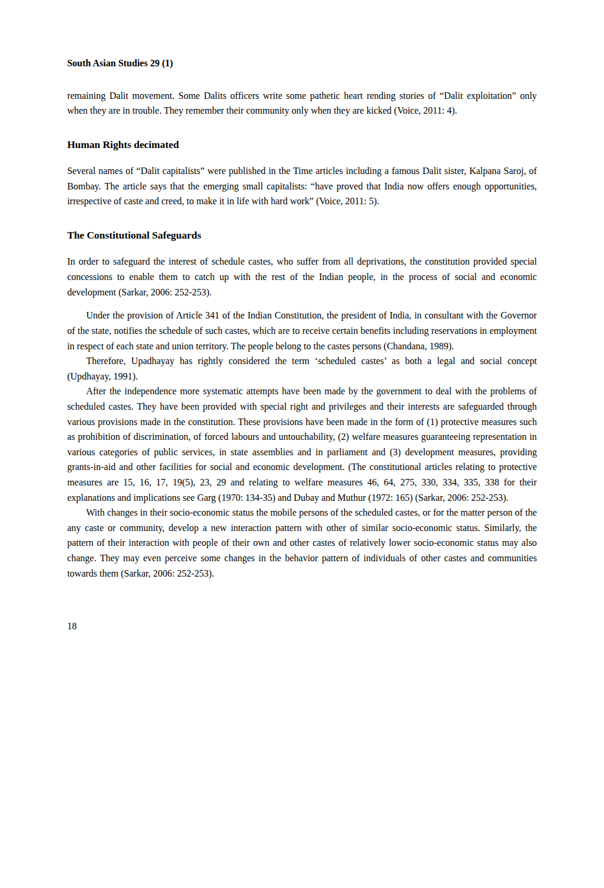South Asian Studies 29 (1)
remaining Dalit movement. Some Dalits officers write some pathetic heart rending stories of “Dalit exploitation” only when they are in trouble. They remember their community only when they are kicked (Voice, 2011: 4).
Human Rights decimated
Several names of “Dalit capitalists” were published in the Time articles including a famous Dalit sister, Kalpana Saroj, of Bombay. The article says that the emerging small capitalists: “have proved that India now offers enough opportunities, irrespective of caste and creed, to make it in life with hard work” (Voice, 2011: 5).
The Constitutional Safeguards
In order to safeguard the interest of schedule castes, who suffer from all deprivations, the constitution provided special concessions to enable them to catch up with the rest of the Indian people, in the process of social and economic development (Sarkar, 2006: 252-253).
Under the provision of Article 341 of the Indian Constitution, the president of India, in consultant with the Governor of the state, notifies the schedule of such castes, which are to receive certain benefits including reservations in employment in respect of each state and union territory. The people belong to the castes persons (Chandana, 1989).
Therefore, Upadhayay has rightly considered the term ‘scheduled castes’ as both a legal and social concept (Updhayay, 1991).
After the independence more systematic attempts have been made by the government to deal with the problems of scheduled castes. They have been provided with special right and privileges and their interests are safeguarded through various provisions made in the constitution. These provisions have been made in the form of (1) protective measures such as prohibition of discrimination, of forced labours and untouchability, (2) welfare measures guaranteeing representation in various categories of public services, in state assemblies and in parliament and (3) development measures, providing grants-in-aid and other facilities for social and economic development. (The constitutional articles relating to protective measures are 15, 16, 17, 19(5), 23, 29 and relating to welfare measures 46, 64, 275, 330, 334, 335, 338 for their explanations and implications see Garg (1970: 134-35) and Dubay and Muthur (1972: 165) (Sarkar, 2006: 252-253).
With changes in their socio-economic status the mobile persons of the scheduled castes, or for the matter person of the any caste or community, develop a new interaction pattern with other of similar socio-economic status. Similarly, the pattern of their interaction with people of their own and other castes of relatively lower socio-economic status may also change. They may even perceive some changes in the behavior pattern of individuals of other castes and communities towards them (Sarkar, 2006: 252-253).
18